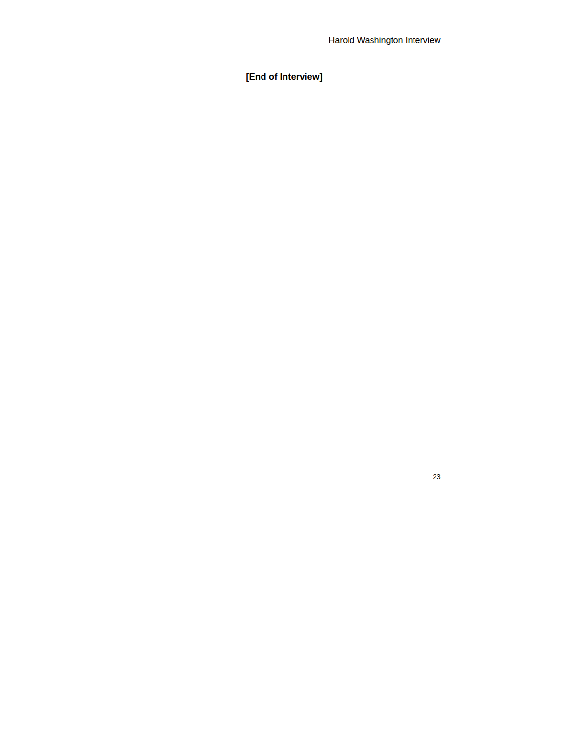Harold Washington Interview
[End of Interview]
23